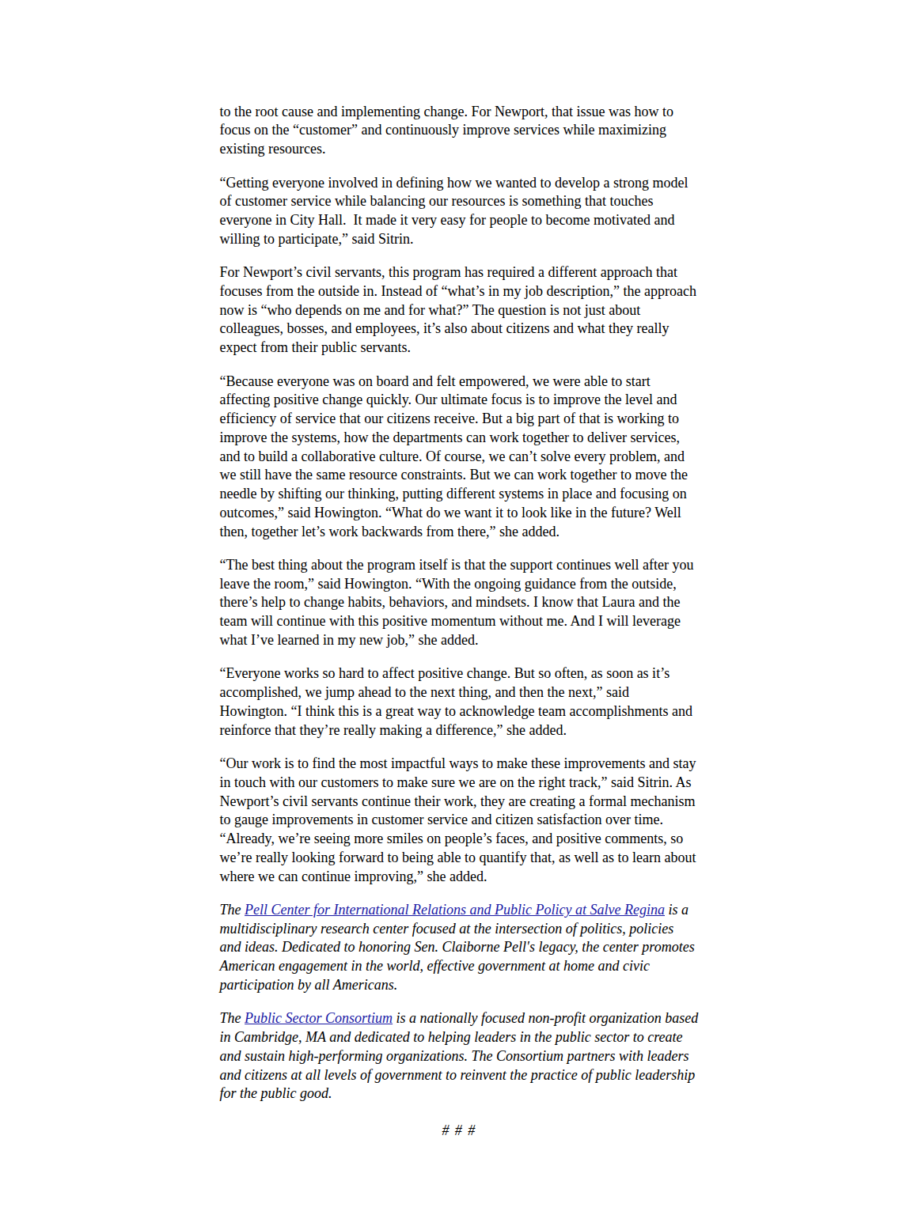to the root cause and implementing change. For Newport, that issue was how to focus on the “customer” and continuously improve services while maximizing existing resources.
“Getting everyone involved in defining how we wanted to develop a strong model of customer service while balancing our resources is something that touches everyone in City Hall. It made it very easy for people to become motivated and willing to participate,” said Sitrin.
For Newport’s civil servants, this program has required a different approach that focuses from the outside in. Instead of “what’s in my job description,” the approach now is “who depends on me and for what?” The question is not just about colleagues, bosses, and employees, it’s also about citizens and what they really expect from their public servants.
“Because everyone was on board and felt empowered, we were able to start affecting positive change quickly. Our ultimate focus is to improve the level and efficiency of service that our citizens receive. But a big part of that is working to improve the systems, how the departments can work together to deliver services, and to build a collaborative culture. Of course, we can’t solve every problem, and we still have the same resource constraints. But we can work together to move the needle by shifting our thinking, putting different systems in place and focusing on outcomes,” said Howington. “What do we want it to look like in the future? Well then, together let’s work backwards from there,” she added.
“The best thing about the program itself is that the support continues well after you leave the room,” said Howington. “With the ongoing guidance from the outside, there’s help to change habits, behaviors, and mindsets. I know that Laura and the team will continue with this positive momentum without me. And I will leverage what I’ve learned in my new job,” she added.
“Everyone works so hard to affect positive change. But so often, as soon as it’s accomplished, we jump ahead to the next thing, and then the next,” said Howington. “I think this is a great way to acknowledge team accomplishments and reinforce that they’re really making a difference,” she added.
“Our work is to find the most impactful ways to make these improvements and stay in touch with our customers to make sure we are on the right track,” said Sitrin. As Newport’s civil servants continue their work, they are creating a formal mechanism to gauge improvements in customer service and citizen satisfaction over time. “Already, we’re seeing more smiles on people’s faces, and positive comments, so we’re really looking forward to being able to quantify that, as well as to learn about where we can continue improving,” she added.
The Pell Center for International Relations and Public Policy at Salve Regina is a multidisciplinary research center focused at the intersection of politics, policies and ideas. Dedicated to honoring Sen. Claiborne Pell's legacy, the center promotes American engagement in the world, effective government at home and civic participation by all Americans.
The Public Sector Consortium is a nationally focused non-profit organization based in Cambridge, MA and dedicated to helping leaders in the public sector to create and sustain high-performing organizations. The Consortium partners with leaders and citizens at all levels of government to reinvent the practice of public leadership for the public good.
# # #